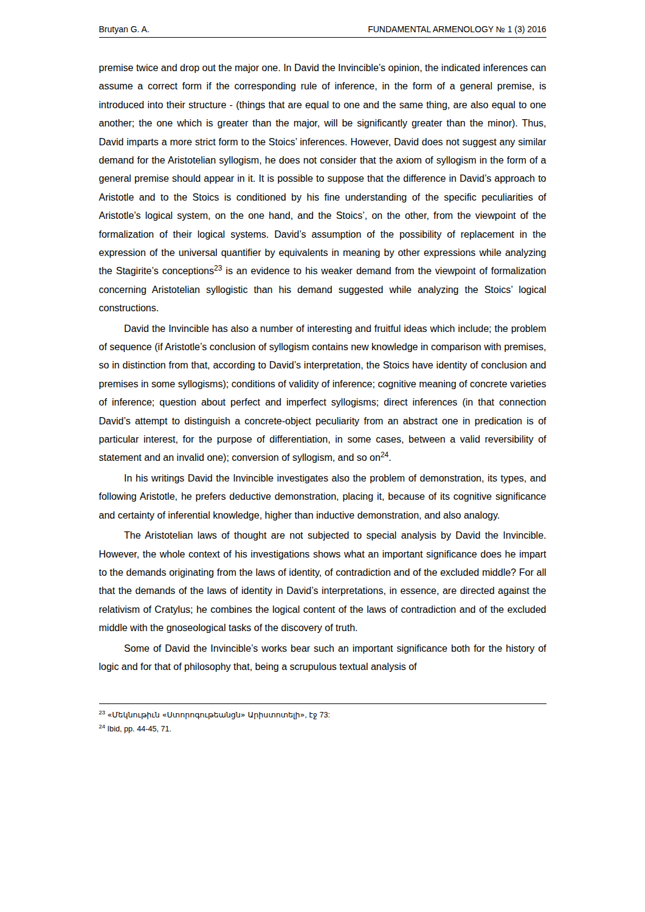Brutyan G. A. FUNDAMENTAL ARMENOLOGY № 1 (3) 2016
premise twice and drop out the major one. In David the Invincible’s opinion, the indicated inferences can assume a correct form if the corresponding rule of inference, in the form of a general premise, is introduced into their structure - (things that are equal to one and the same thing, are also equal to one another; the one which is greater than the major, will be significantly greater than the minor). Thus, David imparts a more strict form to the Stoics’ inferences. However, David does not suggest any similar demand for the Aristotelian syllogism, he does not consider that the axiom of syllogism in the form of a general premise should appear in it. It is possible to suppose that the difference in David’s approach to Aristotle and to the Stoics is conditioned by his fine understanding of the specific peculiarities of Aristotle’s logical system, on the one hand, and the Stoics’, on the other, from the viewpoint of the formalization of their logical systems. David’s assumption of the possibility of replacement in the expression of the universal quantifier by equivalents in meaning by other expressions while analyzing the Stagirite’s conceptions23 is an evidence to his weaker demand from the viewpoint of formalization concerning Aristotelian syllogistic than his demand suggested while analyzing the Stoics’ logical constructions.
David the Invincible has also a number of interesting and fruitful ideas which include; the problem of sequence (if Aristotle’s conclusion of syllogism contains new knowledge in comparison with premises, so in distinction from that, according to David’s interpretation, the Stoics have identity of conclusion and premises in some syllogisms); conditions of validity of inference; cognitive meaning of concrete varieties of inference; question about perfect and imperfect syllogisms; direct inferences (in that connection David’s attempt to distinguish a concrete-object peculiarity from an abstract one in predication is of particular interest, for the purpose of differentiation, in some cases, between a valid reversibility of statement and an invalid one); conversion of syllogism, and so on24.
In his writings David the Invincible investigates also the problem of demonstration, its types, and following Aristotle, he prefers deductive demonstration, placing it, because of its cognitive significance and certainty of inferential knowledge, higher than inductive demonstration, and also analogy.
The Aristotelian laws of thought are not subjected to special analysis by David the Invincible. However, the whole context of his investigations shows what an important significance does he impart to the demands originating from the laws of identity, of contradiction and of the excluded middle? For all that the demands of the laws of identity in David’s interpretations, in essence, are directed against the relativism of Cratylus; he combines the logical content of the laws of contradiction and of the excluded middle with the gnoseological tasks of the discovery of truth.
Some of David the Invincible’s works bear such an important significance both for the history of logic and for that of philosophy that, being a scrupulous textual analysis of
23 «Մեկնութիւն «Ստորոգութեանցն» Արիստոտելի», էջ 73:
24 Ibid, pp. 44-45, 71.